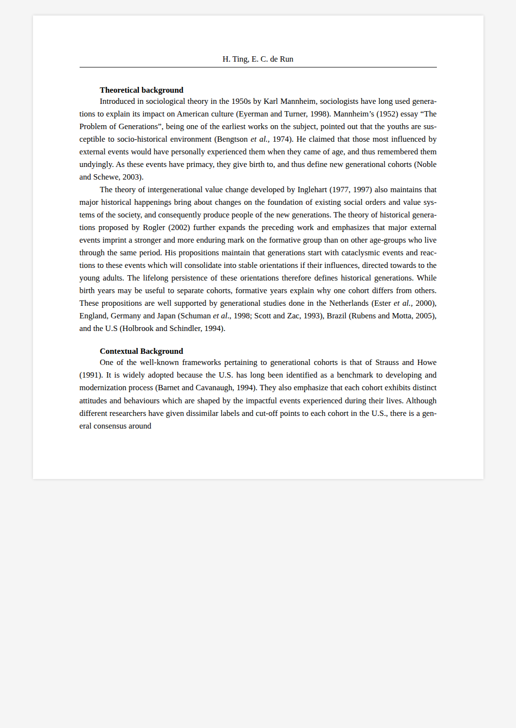H. Ting, E. C. de Run
Theoretical background
Introduced in sociological theory in the 1950s by Karl Mannheim, sociologists have long used generations to explain its impact on American culture (Eyerman and Turner, 1998). Mannheim’s (1952) essay “The Problem of Generations”, being one of the earliest works on the subject, pointed out that the youths are susceptible to socio-historical environment (Bengtson et al., 1974). He claimed that those most influenced by external events would have personally experienced them when they came of age, and thus remembered them undyingly. As these events have primacy, they give birth to, and thus define new generational cohorts (Noble and Schewe, 2003).
The theory of intergenerational value change developed by Inglehart (1977, 1997) also maintains that major historical happenings bring about changes on the foundation of existing social orders and value systems of the society, and consequently produce people of the new generations. The theory of historical generations proposed by Rogler (2002) further expands the preceding work and emphasizes that major external events imprint a stronger and more enduring mark on the formative group than on other age-groups who live through the same period. His propositions maintain that generations start with cataclysmic events and reactions to these events which will consolidate into stable orientations if their influences, directed towards to the young adults. The lifelong persistence of these orientations therefore defines historical generations. While birth years may be useful to separate cohorts, formative years explain why one cohort differs from others. These propositions are well supported by generational studies done in the Netherlands (Ester et al., 2000), England, Germany and Japan (Schuman et al., 1998; Scott and Zac, 1993), Brazil (Rubens and Motta, 2005), and the U.S (Holbrook and Schindler, 1994).
Contextual Background
One of the well-known frameworks pertaining to generational cohorts is that of Strauss and Howe (1991). It is widely adopted because the U.S. has long been identified as a benchmark to developing and modernization process (Barnet and Cavanaugh, 1994). They also emphasize that each cohort exhibits distinct attitudes and behaviours which are shaped by the impactful events experienced during their lives. Although different researchers have given dissimilar labels and cut-off points to each cohort in the U.S., there is a general consensus around